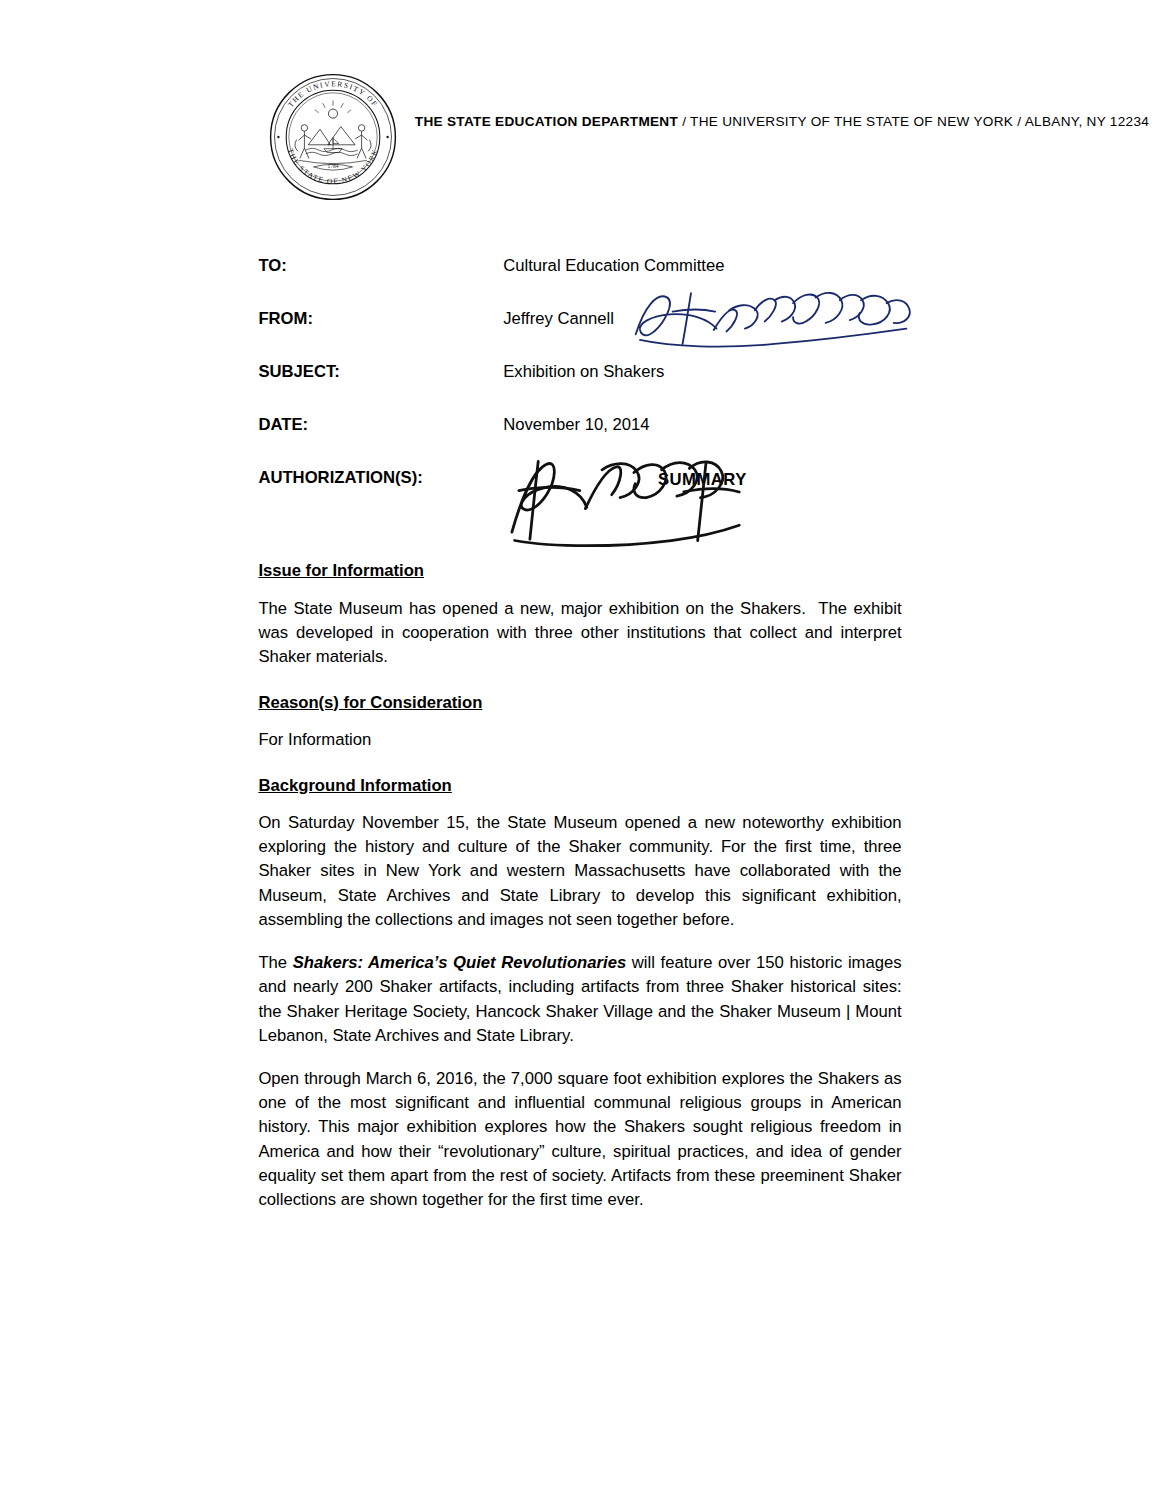THE UNIVERSITY OF THE STATE OF NEW YORK 1784
THE STATE EDUCATION DEPARTMENT / THE UNIVERSITY OF THE STATE OF NEW YORK / ALBANY, NY 12234
TO:
Cultural Education Committee
FROM:
Jeffrey Cannell
SUBJECT:
Exhibition on Shakers
DATE:
November 10, 2014
AUTHORIZATION(S):
SUMMARY
Issue for Information
The State Museum has opened a new, major exhibition on the Shakers. The exhibit was developed in cooperation with three other institutions that collect and interpret Shaker materials.
Reason(s) for Consideration
For Information
Background Information
On Saturday November 15, the State Museum opened a new noteworthy exhibition exploring the history and culture of the Shaker community. For the first time, three Shaker sites in New York and western Massachusetts have collaborated with the Museum, State Archives and State Library to develop this significant exhibition, assembling the collections and images not seen together before.
The Shakers: America’s Quiet Revolutionaries will feature over 150 historic images and nearly 200 Shaker artifacts, including artifacts from three Shaker historical sites: the Shaker Heritage Society, Hancock Shaker Village and the Shaker Museum | Mount Lebanon, State Archives and State Library.
Open through March 6, 2016, the 7,000 square foot exhibition explores the Shakers as one of the most significant and influential communal religious groups in American history. This major exhibition explores how the Shakers sought religious freedom in America and how their “revolutionary” culture, spiritual practices, and idea of gender equality set them apart from the rest of society. Artifacts from these preeminent Shaker collections are shown together for the first time ever.